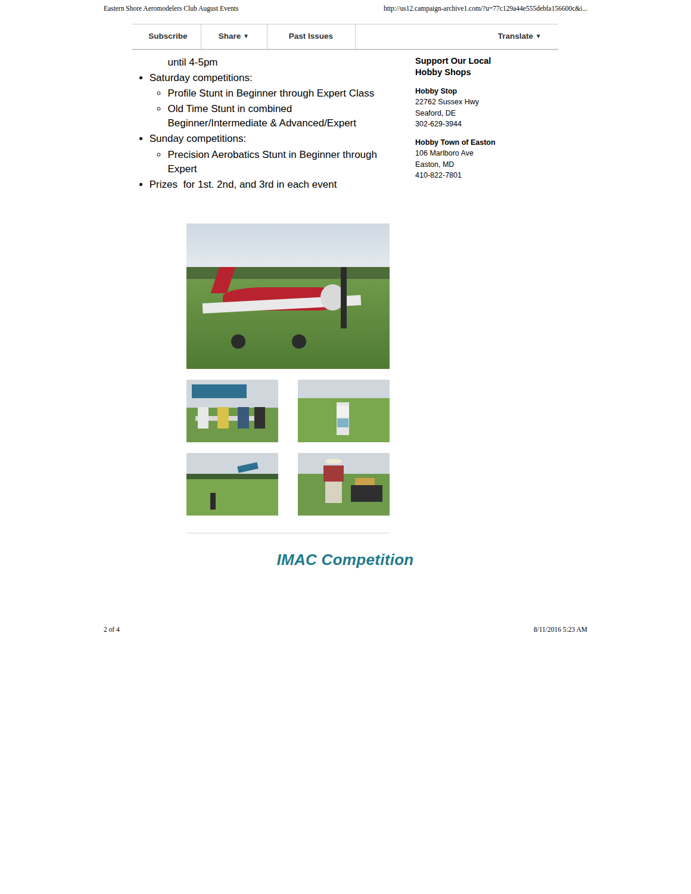Eastern Shore Aeromodelers Club August Events
http://us12.campaign-archive1.com/?u=77c129a44e555debfa156600c&i...
Subscribe
Share ▼
Past Issues
Translate ▼
until 4-5pm
Saturday competitions:
Profile Stunt in Beginner through Expert Class
Old Time Stunt in combined Beginner/Intermediate & Advanced/Expert
Sunday competitions:
Precision Aerobatics Stunt in Beginner through Expert
Prizes for 1st. 2nd, and 3rd in each event
Support Our Local
Hobby Shops
Hobby Stop
22762 Sussex Hwy
Seaford, DE
302-629-3944
Hobby Town of Easton
106 Marlboro Ave
Easton, MD
410-822-7801
IMAC Competition
2 of 4
8/11/2016 5:23 AM